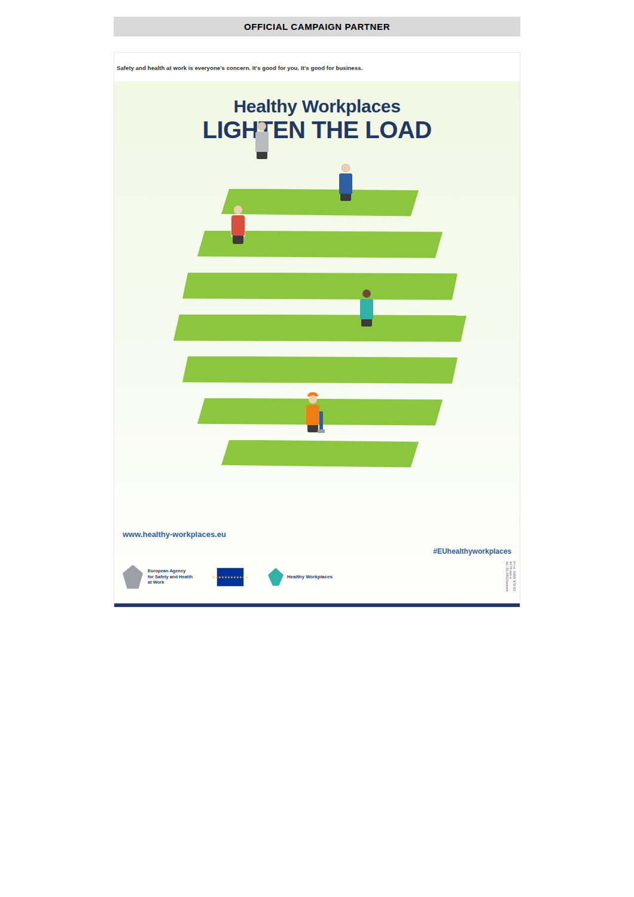OFFICIAL CAMPAIGN PARTNER
Safety and health at work is everyone's concern. It's good for you. It's good for business.
Healthy Workplaces LIGHTEN THE LOAD
www.healthy-workplaces.eu
#EUhealthyworkplaces
European Agency
for Safety and Health
at Work
Healthy Workplaces
Print: ISBN 978-92-9479-xxx-x doi:10.2802/xxxxxx